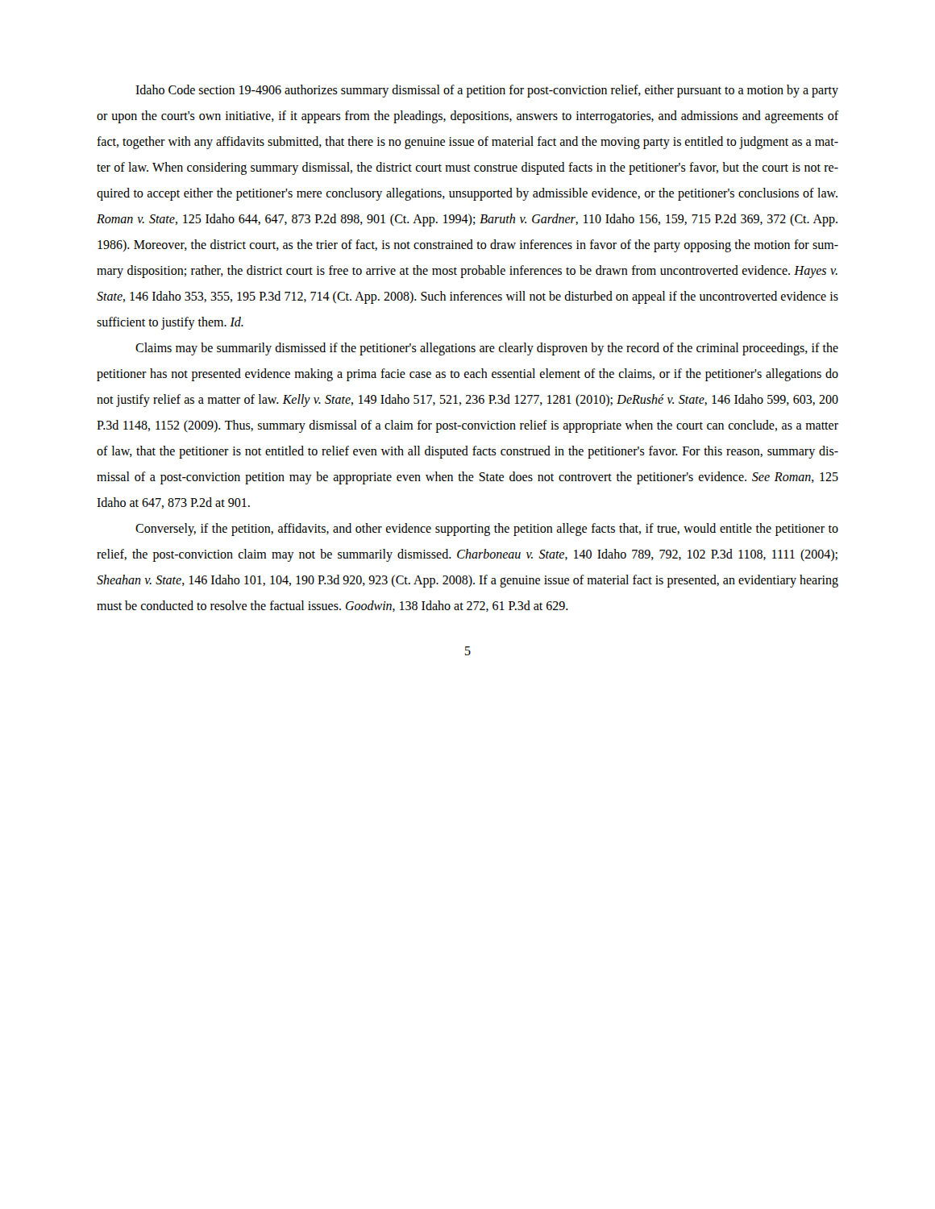Idaho Code section 19-4906 authorizes summary dismissal of a petition for post-conviction relief, either pursuant to a motion by a party or upon the court's own initiative, if it appears from the pleadings, depositions, answers to interrogatories, and admissions and agreements of fact, together with any affidavits submitted, that there is no genuine issue of material fact and the moving party is entitled to judgment as a matter of law. When considering summary dismissal, the district court must construe disputed facts in the petitioner's favor, but the court is not required to accept either the petitioner's mere conclusory allegations, unsupported by admissible evidence, or the petitioner's conclusions of law. Roman v. State, 125 Idaho 644, 647, 873 P.2d 898, 901 (Ct. App. 1994); Baruth v. Gardner, 110 Idaho 156, 159, 715 P.2d 369, 372 (Ct. App. 1986). Moreover, the district court, as the trier of fact, is not constrained to draw inferences in favor of the party opposing the motion for summary disposition; rather, the district court is free to arrive at the most probable inferences to be drawn from uncontroverted evidence. Hayes v. State, 146 Idaho 353, 355, 195 P.3d 712, 714 (Ct. App. 2008). Such inferences will not be disturbed on appeal if the uncontroverted evidence is sufficient to justify them. Id.
Claims may be summarily dismissed if the petitioner's allegations are clearly disproven by the record of the criminal proceedings, if the petitioner has not presented evidence making a prima facie case as to each essential element of the claims, or if the petitioner's allegations do not justify relief as a matter of law. Kelly v. State, 149 Idaho 517, 521, 236 P.3d 1277, 1281 (2010); DeRushé v. State, 146 Idaho 599, 603, 200 P.3d 1148, 1152 (2009). Thus, summary dismissal of a claim for post-conviction relief is appropriate when the court can conclude, as a matter of law, that the petitioner is not entitled to relief even with all disputed facts construed in the petitioner's favor. For this reason, summary dismissal of a post-conviction petition may be appropriate even when the State does not controvert the petitioner's evidence. See Roman, 125 Idaho at 647, 873 P.2d at 901.
Conversely, if the petition, affidavits, and other evidence supporting the petition allege facts that, if true, would entitle the petitioner to relief, the post-conviction claim may not be summarily dismissed. Charboneau v. State, 140 Idaho 789, 792, 102 P.3d 1108, 1111 (2004); Sheahan v. State, 146 Idaho 101, 104, 190 P.3d 920, 923 (Ct. App. 2008). If a genuine issue of material fact is presented, an evidentiary hearing must be conducted to resolve the factual issues. Goodwin, 138 Idaho at 272, 61 P.3d at 629.
5